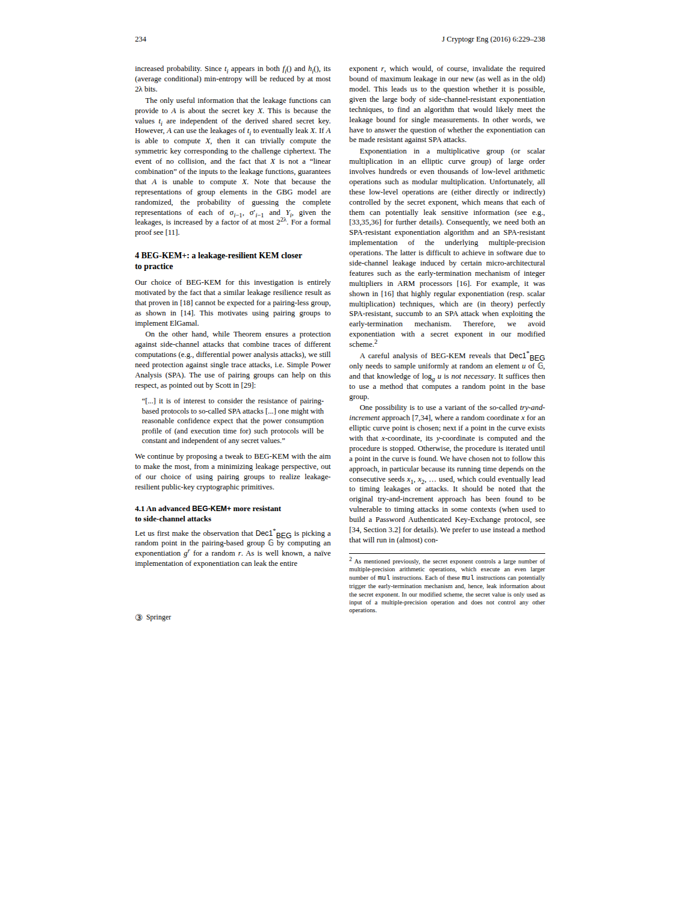234
J Cryptogr Eng (2016) 6:229–238
increased probability. Since ti appears in both fi() and hi(), its (average conditional) min-entropy will be reduced by at most 2λ bits.
The only useful information that the leakage functions can provide to A is about the secret key X. This is because the values ti are independent of the derived shared secret key. However, A can use the leakages of ti to eventually leak X. If A is able to compute X, then it can trivially compute the symmetric key corresponding to the challenge ciphertext. The event of no collision, and the fact that X is not a “linear combination” of the inputs to the leakage functions, guarantees that A is unable to compute X. Note that because the representations of group elements in the GBG model are randomized, the probability of guessing the complete representations of each of σi−1, σ′i−1 and Yi, given the leakages, is increased by a factor of at most 22λ. For a formal proof see [11].
4 BEG-KEM+: a leakage-resilient KEM closer
to practice
Our choice of BEG-KEM for this investigation is entirely motivated by the fact that a similar leakage resilience result as that proven in [18] cannot be expected for a pairing-less group, as shown in [14]. This motivates using pairing groups to implement ElGamal.
On the other hand, while Theorem ensures a protection against side-channel attacks that combine traces of different computations (e.g., differential power analysis attacks), we still need protection against single trace attacks, i.e. Simple Power Analysis (SPA). The use of pairing groups can help on this respect, as pointed out by Scott in [29]:
“[...] it is of interest to consider the resistance of pairing-based protocols to so-called SPA attacks [...] one might with reasonable confidence expect that the power consumption profile of (and execution time for) such protocols will be constant and independent of any secret values.”
We continue by proposing a tweak to BEG-KEM with the aim to make the most, from a minimizing leakage perspective, out of our choice of using pairing groups to realize leakage-resilient public-key cryptographic primitives.
4.1 An advanced BEG-KEM+ more resistant
to side-channel attacks
Let us first make the observation that Dec1*BEG is picking a random point in the pairing-based group 𝔾 by computing an exponentiation gr for a random r. As is well known, a naïve implementation of exponentiation can leak the entire
exponent r, which would, of course, invalidate the required bound of maximum leakage in our new (as well as in the old) model. This leads us to the question whether it is possible, given the large body of side-channel-resistant exponentiation techniques, to find an algorithm that would likely meet the leakage bound for single measurements. In other words, we have to answer the question of whether the exponentiation can be made resistant against SPA attacks.
Exponentiation in a multiplicative group (or scalar multiplication in an elliptic curve group) of large order involves hundreds or even thousands of low-level arithmetic operations such as modular multiplication. Unfortunately, all these low-level operations are (either directly or indirectly) controlled by the secret exponent, which means that each of them can potentially leak sensitive information (see e.g., [33,35,36] for further details). Consequently, we need both an SPA-resistant exponentiation algorithm and an SPA-resistant implementation of the underlying multiple-precision operations. The latter is difficult to achieve in software due to side-channel leakage induced by certain micro-architectural features such as the early-termination mechanism of integer multipliers in ARM processors [16]. For example, it was shown in [16] that highly regular exponentiation (resp. scalar multiplication) techniques, which are (in theory) perfectly SPA-resistant, succumb to an SPA attack when exploiting the early-termination mechanism. Therefore, we avoid exponentiation with a secret exponent in our modified scheme.2
A careful analysis of BEG-KEM reveals that Dec1*BEG only needs to sample uniformly at random an element u of 𝔾, and that knowledge of logg u is not necessary. It suffices then to use a method that computes a random point in the base group.
One possibility is to use a variant of the so-called try-and-increment approach [7,34], where a random coordinate x for an elliptic curve point is chosen; next if a point in the curve exists with that x-coordinate, its y-coordinate is computed and the procedure is stopped. Otherwise, the procedure is iterated until a point in the curve is found. We have chosen not to follow this approach, in particular because its running time depends on the consecutive seeds x1, x2, … used, which could eventually lead to timing leakages or attacks. It should be noted that the original try-and-increment approach has been found to be vulnerable to timing attacks in some contexts (when used to build a Password Authenticated Key-Exchange protocol, see [34, Section 3.2] for details). We prefer to use instead a method that will run in (almost) con-
2 As mentioned previously, the secret exponent controls a large number of multiple-precision arithmetic operations, which execute an even larger number of mul instructions. Each of these mul instructions can potentially trigger the early-termination mechanism and, hence, leak information about the secret exponent. In our modified scheme, the secret value is only used as input of a multiple-precision operation and does not control any other operations.
③ Springer